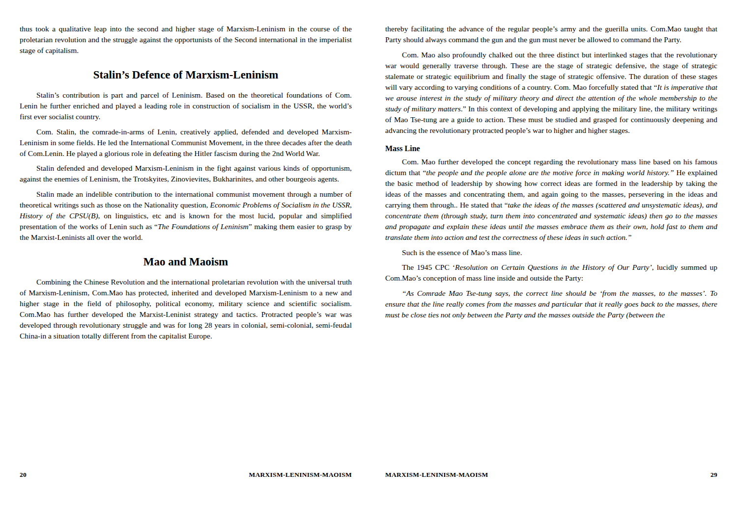thus took a qualitative leap into the second and higher stage of Marxism-Leninism in the course of the proletarian revolution and the struggle against the opportunists of the Second international in the imperialist stage of capitalism.
Stalin’s Defence of Marxism-Leninism
Stalin’s contribution is part and parcel of Leninism. Based on the theoretical foundations of Com. Lenin he further enriched and played a leading role in construction of socialism in the USSR, the world’s first ever socialist country.
Com. Stalin, the comrade-in-arms of Lenin, creatively applied, defended and developed Marxism-Leninism in some fields. He led the International Communist Movement, in the three decades after the death of Com.Lenin. He played a glorious role in defeating the Hitler fascism during the 2nd World War.
Stalin defended and developed Marxism-Leninism in the fight against various kinds of opportunism, against the enemies of Leninism, the Trotskyites, Zinovievites, Bukharinites, and other bourgeois agents.
Stalin made an indelible contribution to the international communist movement through a number of theoretical writings such as those on the Nationality question, Economic Problems of Socialism in the USSR, History of the CPSU(B), on linguistics, etc and is known for the most lucid, popular and simplified presentation of the works of Lenin such as “The Foundations of Leninism” making them easier to grasp by the Marxist-Leninists all over the world.
Mao and Maoism
Combining the Chinese Revolution and the international proletarian revolution with the universal truth of Marxism-Leninism, Com.Mao has protected, inherited and developed Marxism-Leninism to a new and higher stage in the field of philosophy, political economy, military science and scientific socialism. Com.Mao has further developed the Marxist-Leninist strategy and tactics. Protracted people’s war was developed through revolutionary struggle and was for long 28 years in colonial, semi-colonial, semi-feudal China-in a situation totally different from the capitalist Europe.
20 MARXISM-LENINISM-MAOISM
thereby facilitating the advance of the regular people’s army and the guerilla units. Com.Mao taught that Party should always command the gun and the gun must never be allowed to command the Party.
Com. Mao also profoundly chalked out the three distinct but interlinked stages that the revolutionary war would generally traverse through. These are the stage of strategic defensive, the stage of strategic stalemate or strategic equilibrium and finally the stage of strategic offensive. The duration of these stages will vary according to varying conditions of a country. Com. Mao forcefully stated that “It is imperative that we arouse interest in the study of military theory and direct the attention of the whole membership to the study of military matters.” In this context of developing and applying the military line, the military writings of Mao Tse-tung are a guide to action. These must be studied and grasped for continuously deepening and advancing the revolutionary protracted people’s war to higher and higher stages.
Mass Line
Com. Mao further developed the concept regarding the revolutionary mass line based on his famous dictum that “the people and the people alone are the motive force in making world history.” He explained the basic method of leadership by showing how correct ideas are formed in the leadership by taking the ideas of the masses and concentrating them, and again going to the masses, persevering in the ideas and carrying them through.. He stated that “take the ideas of the masses (scattered and unsystematic ideas), and concentrate them (through study, turn them into concentrated and systematic ideas) then go to the masses and propagate and explain these ideas until the masses embrace them as their own, hold fast to them and translate them into action and test the correctness of these ideas in such action.”
Such is the essence of Mao’s mass line.
The 1945 CPC ‘Resolution on Certain Questions in the History of Our Party’, lucidly summed up Com.Mao’s conception of mass line inside and outside the Party:
“As Comrade Mao Tse-tung says, the correct line should be ‘from the masses, to the masses’. To ensure that the line really comes from the masses and particular that it really goes back to the masses, there must be close ties not only between the Party and the masses outside the Party (between the
MARXISM-LENINISM-MAOISM 29